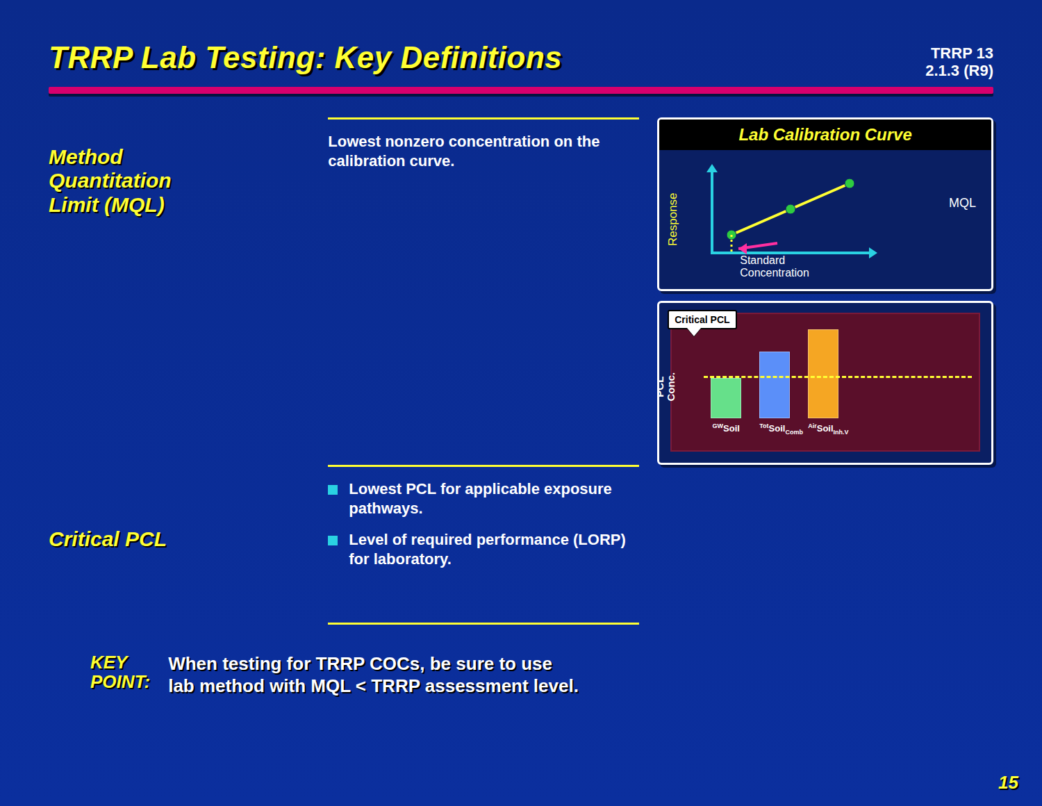TRRP Lab Testing: Key Definitions
TRRP 13
2.1.3 (R9)
Method
Quantitation
Limit (MQL)
Lowest nonzero concentration on the calibration curve.
Lab Calibration Curve
Response
MQL
Standard
Concentration
PCL
Conc.
Critical PCL
GWSoil TotSoilComb AirSoilInh.V
Critical PCL
Lowest PCL for applicable exposure pathways.
Level of required performance (LORP) for laboratory.
KEY
POINT:
When testing for TRRP COCs, be sure to use
lab method with MQL < TRRP assessment level.
15